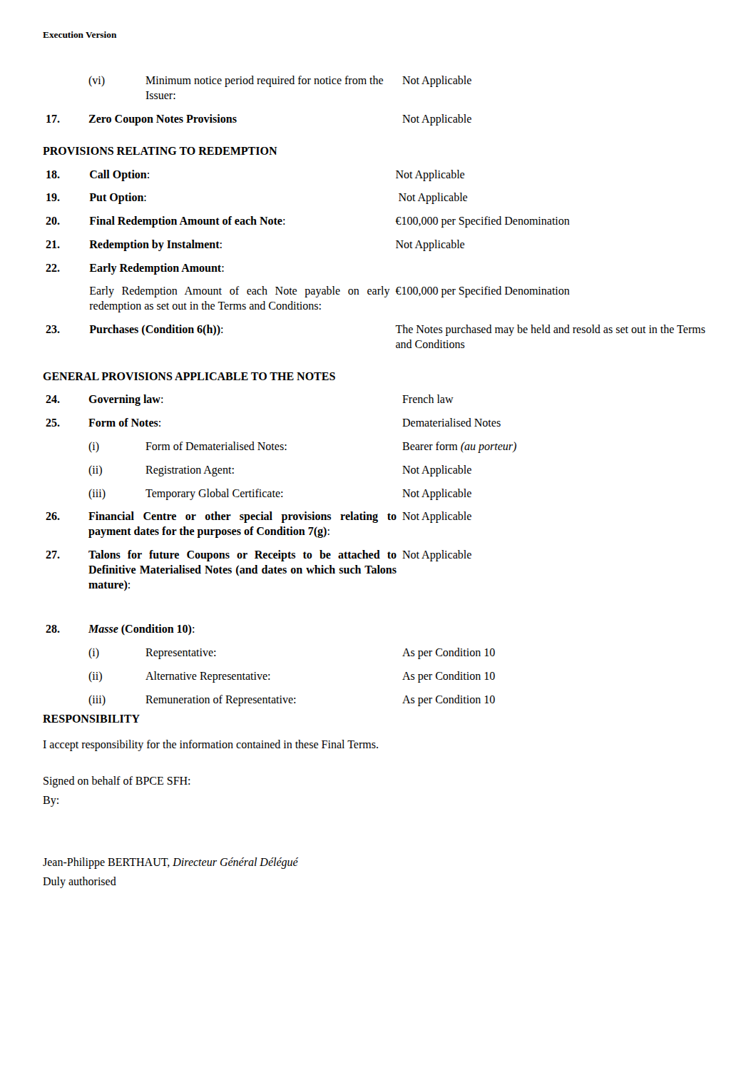Execution Version
| | (vi) | Minimum notice period required for notice from the Issuer: | Not Applicable |
| 17. | Zero Coupon Notes Provisions | Not Applicable |
PROVISIONS RELATING TO REDEMPTION
| 18. | Call Option : | Not Applicable |
| 19. | Put Option : | Not Applicable |
| 20. | Final Redemption Amount of each Note : | €100,000 per Specified Denomination |
| 21. | Redemption by Instalment : | Not Applicable |
| 22. | Early Redemption Amount : | |
| | Early Redemption Amount of each Note payable on early redemption as set out in the Terms and Conditions: | €100,000 per Specified Denomination |
| 23. | Purchases (Condition 6(h)) : | The Notes purchased may be held and resold as set out in the Terms and Conditions |
GENERAL PROVISIONS APPLICABLE TO THE NOTES
| 24. | Governing law : | French law |
| 25. | Form of Notes : | Dematerialised Notes |
| | (i) | Form of Dematerialised Notes: | Bearer form (au porteur) |
| | (ii) | Registration Agent: | Not Applicable |
| | (iii) | Temporary Global Certificate: | Not Applicable |
| 26. | Financial Centre or other special provisions relating to payment dates for the purposes of Condition 7(g) : | Not Applicable |
| 27. | Talons for future Coupons or Receipts to be attached to Definitive Materialised Notes (and dates on which such Talons mature) : | Not Applicable |
| 28. | Masse (Condition 10) : | |
| | (i) | Representative: | As per Condition 10 |
| | (ii) | Alternative Representative: | As per Condition 10 |
| | (iii) | Remuneration of Representative: | As per Condition 10 |
RESPONSIBILITY
I accept responsibility for the information contained in these Final Terms.
Signed on behalf of BPCE SFH:
By:
Jean-Philippe BERTHAUT, Directeur Général Délégué
Duly authorised